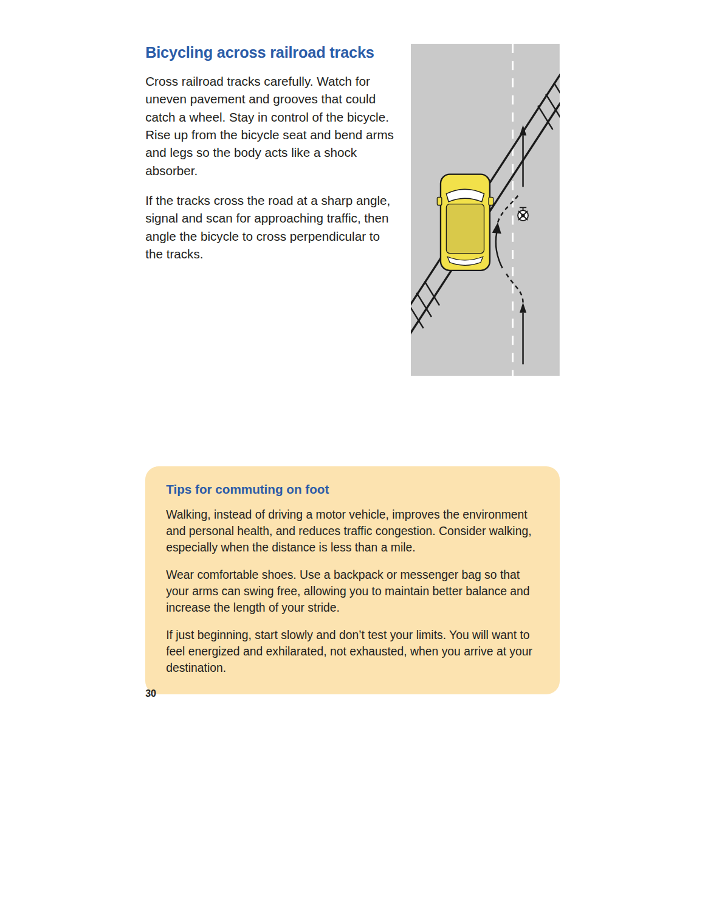Bicycling across railroad tracks
Cross railroad tracks carefully. Watch for uneven pavement and grooves that could catch a wheel. Stay in control of the bicycle. Rise up from the bicycle seat and bend arms and legs so the body acts like a shock absorber.
If the tracks cross the road at a sharp angle, signal and scan for approaching traffic, then angle the bicycle to cross perpendicular to the tracks.
Tips for commuting on foot
Walking, instead of driving a motor vehicle, improves the environment and personal health, and reduces traffic congestion. Consider walking, especially when the distance is less than a mile.
Wear comfortable shoes. Use a backpack or messenger bag so that your arms can swing free, allowing you to maintain better balance and increase the length of your stride.
If just beginning, start slowly and don’t test your limits. You will want to feel energized and exhilarated, not exhausted, when you arrive at your destination.
30